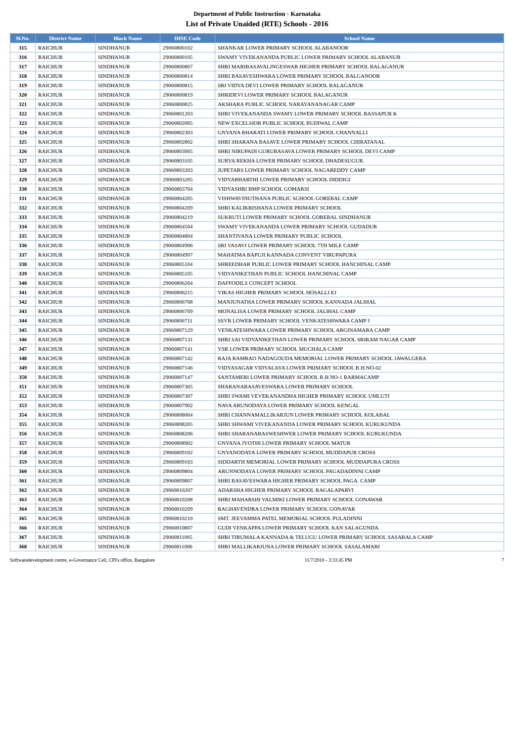Department of Public Instruction - Karnataka
List of Private Unaided (RTE) Schools - 2016
| Sl.No. | District Name | Block Name | DISE Code | School Name |
| --- | --- | --- | --- | --- |
| 315 | RAICHUR | SINDHANUR | 29060800102 | SHANKAR LOWER PRIMARY SCHOOL ALABANOOR |
| 316 | RAICHUR | SINDHANUR | 29060800105 | SWAMY VIVEKANANDA PUBLIC LOWER PRIMARY SCHOOL ALABANUR |
| 317 | RAICHUR | SINDHANUR | 29060800807 | SHRI MARIBASAVALINGESWAR HIGHER PRIMARY SCHOOL BALAGANUR |
| 318 | RAICHUR | SINDHANUR | 29060800814 | SHRI BASAVESHWARA LOWER PRIMARY SCHOOL BALGANOOR |
| 319 | RAICHUR | SINDHANUR | 29060800815 | SRI VIDYA DEVI LOWER PRIMARY SCHOOL BALAGANUR |
| 320 | RAICHUR | SINDHANUR | 29060800819 | SHRIDEVI LOWER PRIMARY SCHOOL BALAGANUR |
| 321 | RAICHUR | SINDHANUR | 29060800825 | AKSHARA PUBLIC SCHOOL NARAYANANAGAR CAMP |
| 322 | RAICHUR | SINDHANUR | 29060801203 | SHRI VIVEKANANDA SWAMY LOWER PRIMARY SCHOOL BASSAPUR K |
| 323 | RAICHUR | SINDHANUR | 29060802005 | NEW EXCELSIOR PUBLIC SCHOOL BUDIWAL CAMP |
| 324 | RAICHUR | SINDHANUR | 29060802303 | GNYANA BHARATI LOWER PRIMARY SCHOOL CHANNALLI |
| 325 | RAICHUR | SINDHANUR | 29060802802 | SHRI SHARANA BASAVE LOWER PRIMARY SCHOOL CHIRATANAL |
| 326 | RAICHUR | SINDHANUR | 29060803005 | SHRI NIRUPADI GURUBASAVA LOWER PRIMARY SCHOOL DEVI CAMP |
| 327 | RAICHUR | SINDHANUR | 29060803105 | SURYA REKHA LOWER PRIMARY SCHOOL DHADESUGUR. |
| 328 | RAICHUR | SINDHANUR | 29060803203 | JUPETARS LOWER PRIMARY SCHOOL NAGAREDDY CAMP |
| 329 | RAICHUR | SINDHANUR | 29060803205 | VIDYABHARTHI LOWER PRIMARY SCHOOL DIDDIGI |
| 330 | RAICHUR | SINDHANUR | 29060803704 | VIDYASHRI BMP SCHOOL GOMARSI |
| 331 | RAICHUR | SINDHANUR | 29060804205 | VISHWAVINUTHANA PUBLIC SCHOOL GOREBAL CAMP |
| 332 | RAICHUR | SINDHANUR | 29060804209 | SHRI KALIKRISHANA LOWER PRIMARY SCHOOL |
| 333 | RAICHUR | SINDHANUR | 29060804219 | SUKRUTI LOWER PRIMARY SCHOOL GOREBAL SINDHANUR |
| 334 | RAICHUR | SINDHANUR | 29060804504 | SWAMY VIVEKANANDA LOWER PRIMARY SCHOOL GUDADUR |
| 335 | RAICHUR | SINDHANUR | 29060804804 | SHANTIVANA LOWER PRIMARY PUBLIC SCHOOL |
| 336 | RAICHUR | SINDHANUR | 29060804906 | SRI VASAVI LOWER PRIMARY SCHOOL 7TH MILE CAMP |
| 337 | RAICHUR | SINDHANUR | 29060804907 | MAHATMA BAPUJI KANNADA CONVENT VIRUPAPURA |
| 338 | RAICHUR | SINDHANUR | 29060805104 | SHREEDHAR PUBLIC LOWER PRIMARY SCHOOL HANCHINAL CAMP |
| 339 | RAICHUR | SINDHANUR | 29060805105 | VIDYANIKETHAN PUBLIC SCHOOL HANCHINAL CAMP |
| 340 | RAICHUR | SINDHANUR | 29060806204 | DAFFODILS CONCEPT SCHOOL |
| 341 | RAICHUR | SINDHANUR | 29060806215 | VIKAS HIGHER PRIMARY SCHOOL HOSALLI EJ |
| 342 | RAICHUR | SINDHANUR | 29060806708 | MANJUNATHA LOWER PRIMARY SCHOOL KANNADA JALIHAL |
| 343 | RAICHUR | SINDHANUR | 29060806709 | MONALISA LOWER PRIMARY SCHOOL JALIHAL CAMP |
| 344 | RAICHUR | SINDHANUR | 29060806711 | SSVR LOWER PRIMARY SCHOOL VENKATESHWARA CAMP J |
| 345 | RAICHUR | SINDHANUR | 29060807129 | VENKATESHWARA LOWER PRIMARY SCHOOL ARGINAMARA CAMP |
| 346 | RAICHUR | SINDHANUR | 29060807131 | SHRI SAI VIDYANIKETHAN LOWER PRIMARY SCHOOL SRIRAM NAGAR CAMP |
| 347 | RAICHUR | SINDHANUR | 29060807141 | YSR LOWER PRIMARY SCHOOL MUCHALA CAMP |
| 348 | RAICHUR | SINDHANUR | 29060807142 | RAJA RAMRAO NADAGOUDA MEMORIAL LOWER PRIMARY SCHOOL JAWALGERA |
| 349 | RAICHUR | SINDHANUR | 29060807146 | VIDYASAGAR VIDYALAYA LOWER PRIMARY SCHOOL R.H.NO-02 |
| 350 | RAICHUR | SINDHANUR | 29060807147 | SANTAMERI LOWER PRIMARY SCHOOL R.H.NO-1 BARMACAMP |
| 351 | RAICHUR | SINDHANUR | 29060807305 | SHARANABASAVESWARA LOWER PRIMARY SCHOOL |
| 352 | RAICHUR | SINDHANUR | 29060807307 | SHRI SWAMI VEVEKANANDHA HIGHER PRIMARY SCHOOL UMLUTI |
| 353 | RAICHUR | SINDHANUR | 29060807902 | NAVA ARUNODAYA LOWER PRIMARY SCHOOL KENGAL |
| 354 | RAICHUR | SINDHANUR | 29060808004 | SHRI CHANNAMALLIKARJUN LOWER PRIMARY SCHOOL KOLABAL |
| 355 | RAICHUR | SINDHANUR | 29060808205 | SHRI SHWAMI VIVEKANANDA LOWER PRIMARY SCHOOL KURUKUNDA |
| 356 | RAICHUR | SINDHANUR | 29060808206 | SHRI SHARANABASWESHWER LOWER PRIMARY SCHOOL KURUKUNDA |
| 357 | RAICHUR | SINDHANUR | 29060808902 | GNYANA JYOTHI LOWER PRIMARY SCHOOL MATUR |
| 358 | RAICHUR | SINDHANUR | 29060809102 | GNYANODAYA LOWER PRIMARY SCHOOL MUDDAPUR CROSS |
| 359 | RAICHUR | SINDHANUR | 29060809103 | SIDDARTH MEMORIAL LOWER PRIMARY SCHOOL MUDDAPURA CROSS |
| 360 | RAICHUR | SINDHANUR | 29060809804 | ARUNNODAYA LOWER PRIMARY SCHOOL PAGADADINNI CAMP |
| 361 | RAICHUR | SINDHANUR | 29060809807 | SHRI BASAVESWARA HIGHER PRIMARY SCHOOL PAGA. CAMP |
| 362 | RAICHUR | SINDHANUR | 29060810207 | ADARSHA HIGHER PRIMARY SCHOOL RAGALAPARVI |
| 363 | RAICHUR | SINDHANUR | 29060810208 | SHRI MAHARSHI VALMIKI LOWER PRIMARY SCHOOL GONAWAR |
| 364 | RAICHUR | SINDHANUR | 29060810209 | RAGHAVENDRA LOWER PRIMARY SCHOOL GONAVAR |
| 365 | RAICHUR | SINDHANUR | 29060810210 | SMT. JEEVAMMA PATEL MEMORIAL SCHOOL PULADINNI |
| 366 | RAICHUR | SINDHANUR | 29060810807 | GUDI VENKAPPA LOWER PRIMARY SCHOOL KAN SALAGUNDA. |
| 367 | RAICHUR | SINDHANUR | 29060811005 | SHRI TIRUMALA KANNADA & TELUGU LOWER PRIMARY SCHOOL SASABALA CAMP |
| 368 | RAICHUR | SINDHANUR | 29060811006 | SHRI MALLIKARJUNA LOWER PRIMARY SCHOOL SASALAMARI |
Softwaredevelopment centre, e-Governance Cell, CPI's office, Bangalore 11/7/2016 - 3:33:45 PM 7